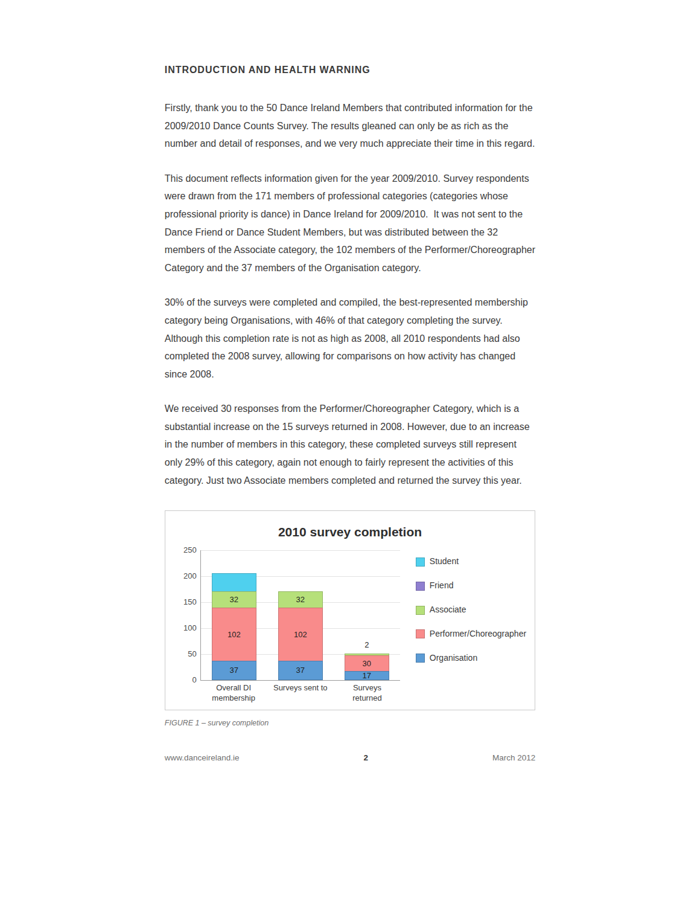INTRODUCTION AND HEALTH WARNING
Firstly, thank you to the 50 Dance Ireland Members that contributed information for the 2009/2010 Dance Counts Survey. The results gleaned can only be as rich as the number and detail of responses, and we very much appreciate their time in this regard.
This document reflects information given for the year 2009/2010. Survey respondents were drawn from the 171 members of professional categories (categories whose professional priority is dance) in Dance Ireland for 2009/2010. It was not sent to the Dance Friend or Dance Student Members, but was distributed between the 32 members of the Associate category, the 102 members of the Performer/Choreographer Category and the 37 members of the Organisation category.
30% of the surveys were completed and compiled, the best-represented membership category being Organisations, with 46% of that category completing the survey. Although this completion rate is not as high as 2008, all 2010 respondents had also completed the 2008 survey, allowing for comparisons on how activity has changed since 2008.
We received 30 responses from the Performer/Choreographer Category, which is a substantial increase on the 15 surveys returned in 2008. However, due to an increase in the number of members in this category, these completed surveys still represent only 29% of this category, again not enough to fairly represent the activities of this category. Just two Associate members completed and returned the survey this year.
2010 survey completion
250 200 150 100 50 0
32
102
37
32
102
37
2
30
17
Student
Friend
Associate
Performer/Choreographer
Organisation
Overall DI membership
Surveys sent to
Surveys returned
FIGURE 1 – survey completion
www.danceireland.ie 2 March 2012